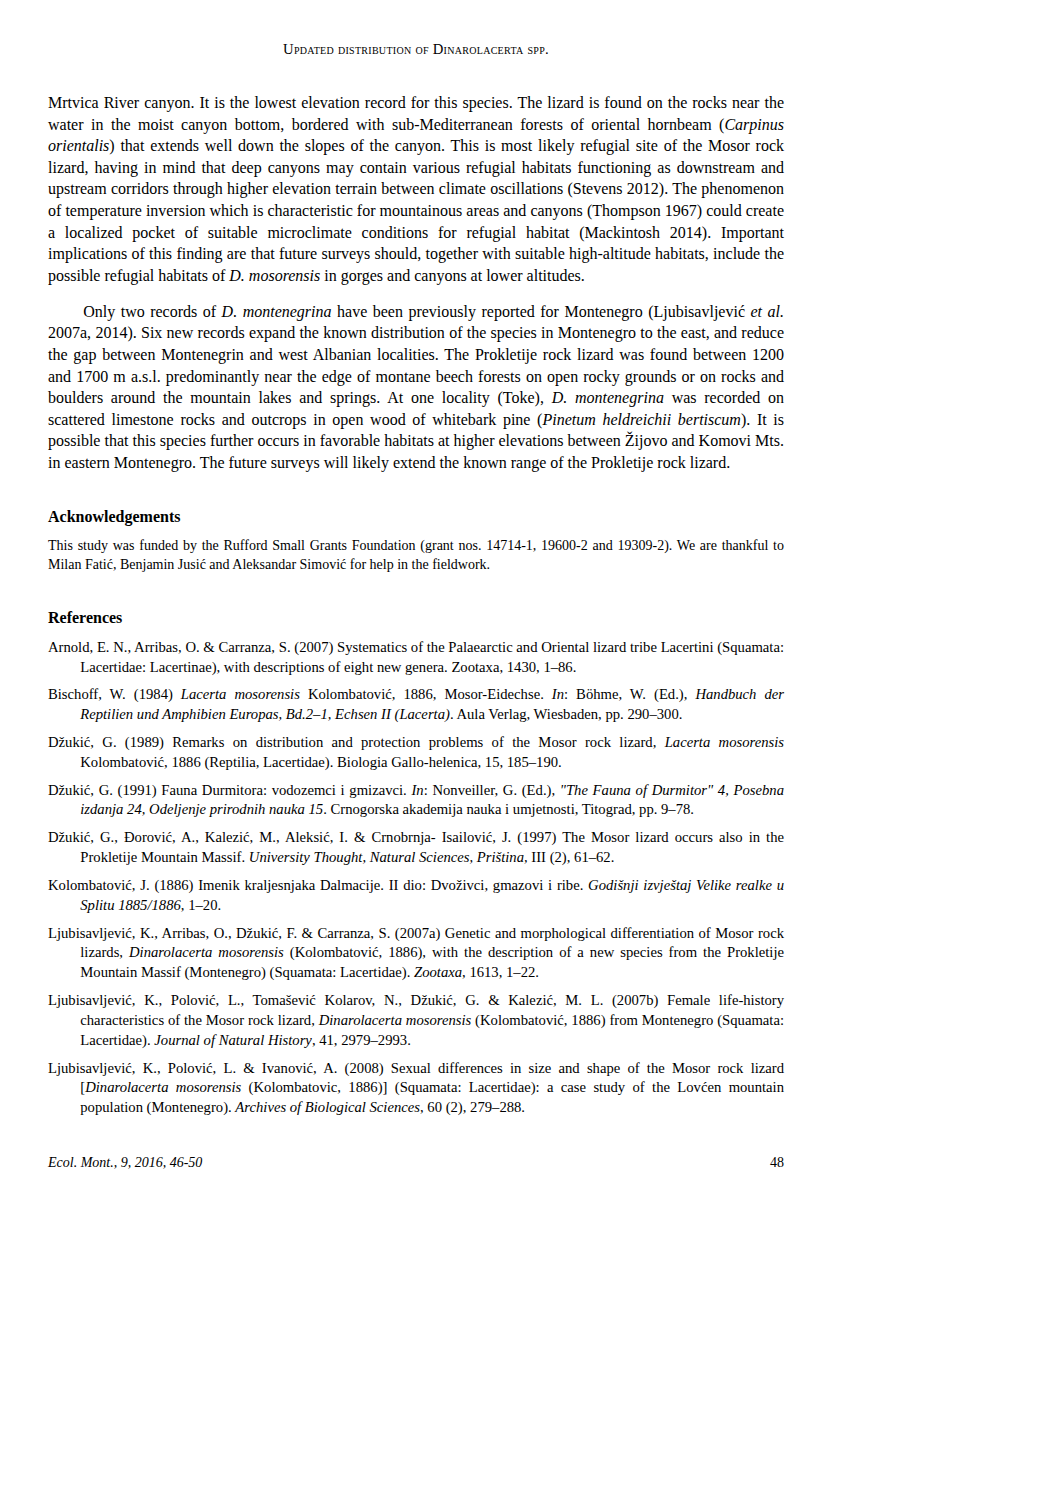Updated distribution of Dinarolacerta spp.
Mrtvica River canyon. It is the lowest elevation record for this species. The lizard is found on the rocks near the water in the moist canyon bottom, bordered with sub-Mediterranean forests of oriental hornbeam (Carpinus orientalis) that extends well down the slopes of the canyon. This is most likely refugial site of the Mosor rock lizard, having in mind that deep canyons may contain various refugial habitats functioning as downstream and upstream corridors through higher elevation terrain between climate oscillations (Stevens 2012). The phenomenon of temperature inversion which is characteristic for mountainous areas and canyons (Thompson 1967) could create a localized pocket of suitable microclimate conditions for refugial habitat (Mackintosh 2014). Important implications of this finding are that future surveys should, together with suitable high-altitude habitats, include the possible refugial habitats of D. mosorensis in gorges and canyons at lower altitudes.
Only two records of D. montenegrina have been previously reported for Montenegro (Ljubisavljević et al. 2007a, 2014). Six new records expand the known distribution of the species in Montenegro to the east, and reduce the gap between Montenegrin and west Albanian localities. The Prokletije rock lizard was found between 1200 and 1700 m a.s.l. predominantly near the edge of montane beech forests on open rocky grounds or on rocks and boulders around the mountain lakes and springs. At one locality (Toke), D. montenegrina was recorded on scattered limestone rocks and outcrops in open wood of whitebark pine (Pinetum heldreichii bertiscum). It is possible that this species further occurs in favorable habitats at higher elevations between Žijovo and Komovi Mts. in eastern Montenegro. The future surveys will likely extend the known range of the Prokletije rock lizard.
Acknowledgements
This study was funded by the Rufford Small Grants Foundation (grant nos. 14714-1, 19600-2 and 19309-2). We are thankful to Milan Fatić, Benjamin Jusić and Aleksandar Simović for help in the fieldwork.
References
Arnold, E. N., Arribas, O. & Carranza, S. (2007) Systematics of the Palaearctic and Oriental lizard tribe Lacertini (Squamata: Lacertidae: Lacertinae), with descriptions of eight new genera. Zootaxa, 1430, 1–86.
Bischoff, W. (1984) Lacerta mosorensis Kolombatović, 1886, Mosor-Eidechse. In: Böhme, W. (Ed.), Handbuch der Reptilien und Amphibien Europas, Bd.2–1, Echsen II (Lacerta). Aula Verlag, Wiesbaden, pp. 290–300.
Džukić, G. (1989) Remarks on distribution and protection problems of the Mosor rock lizard, Lacerta mosorensis Kolombatović, 1886 (Reptilia, Lacertidae). Biologia Gallo-helenica, 15, 185–190.
Džukić, G. (1991) Fauna Durmitora: vodozemci i gmizavci. In: Nonveiller, G. (Ed.), "The Fauna of Durmitor" 4, Posebna izdanja 24, Odeljenje prirodnih nauka 15. Crnogorska akademija nauka i umjetnosti, Titograd, pp. 9–78.
Džukić, G., Đorović, A., Kalezić, M., Aleksić, I. & Crnobrnja- Isailović, J. (1997) The Mosor lizard occurs also in the Prokletije Mountain Massif. University Thought, Natural Sciences, Priština, III (2), 61–62.
Kolombatović, J. (1886) Imenik kraljesnjaka Dalmacije. II dio: Dvoživci, gmazovi i ribe. Godišnji izvještaj Velike realke u Splitu 1885/1886, 1–20.
Ljubisavljević, K., Arribas, O., Džukić, F. & Carranza, S. (2007a) Genetic and morphological differentiation of Mosor rock lizards, Dinarolacerta mosorensis (Kolombatović, 1886), with the description of a new species from the Prokletije Mountain Massif (Montenegro) (Squamata: Lacertidae). Zootaxa, 1613, 1–22.
Ljubisavljević, K., Polović, L., Tomašević Kolarov, N., Džukić, G. & Kalezić, M. L. (2007b) Female life-history characteristics of the Mosor rock lizard, Dinarolacerta mosorensis (Kolombatović, 1886) from Montenegro (Squamata: Lacertidae). Journal of Natural History, 41, 2979–2993.
Ljubisavljević, K., Polović, L. & Ivanović, A. (2008) Sexual differences in size and shape of the Mosor rock lizard [Dinarolacerta mosorensis (Kolombatovic, 1886)] (Squamata: Lacertidae): a case study of the Lovćen mountain population (Montenegro). Archives of Biological Sciences, 60 (2), 279–288.
Ecol. Mont., 9, 2016, 46-50 48